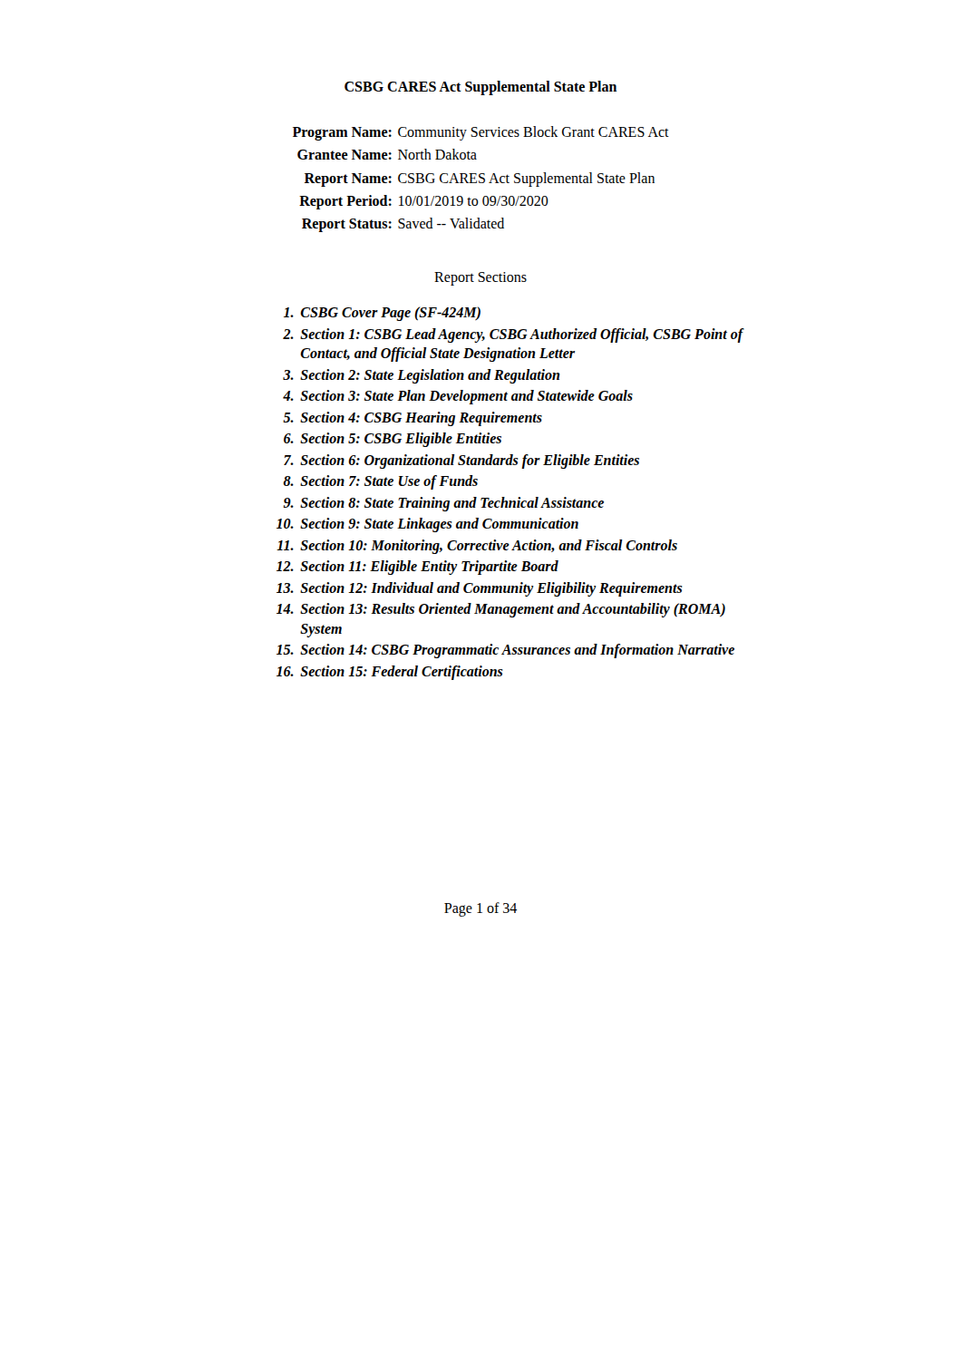CSBG CARES Act Supplemental State Plan
| Program Name: | Community Services Block Grant CARES Act |
| Grantee Name: | North Dakota |
| Report Name: | CSBG CARES Act Supplemental State Plan |
| Report Period: | 10/01/2019 to 09/30/2020 |
| Report Status: | Saved -- Validated |
Report Sections
CSBG Cover Page (SF-424M)
Section 1: CSBG Lead Agency, CSBG Authorized Official, CSBG Point of Contact, and Official State Designation Letter
Section 2: State Legislation and Regulation
Section 3: State Plan Development and Statewide Goals
Section 4: CSBG Hearing Requirements
Section 5: CSBG Eligible Entities
Section 6: Organizational Standards for Eligible Entities
Section 7: State Use of Funds
Section 8: State Training and Technical Assistance
Section 9: State Linkages and Communication
Section 10: Monitoring, Corrective Action, and Fiscal Controls
Section 11: Eligible Entity Tripartite Board
Section 12: Individual and Community Eligibility Requirements
Section 13: Results Oriented Management and Accountability (ROMA) System
Section 14: CSBG Programmatic Assurances and Information Narrative
Section 15: Federal Certifications
Page 1 of 34